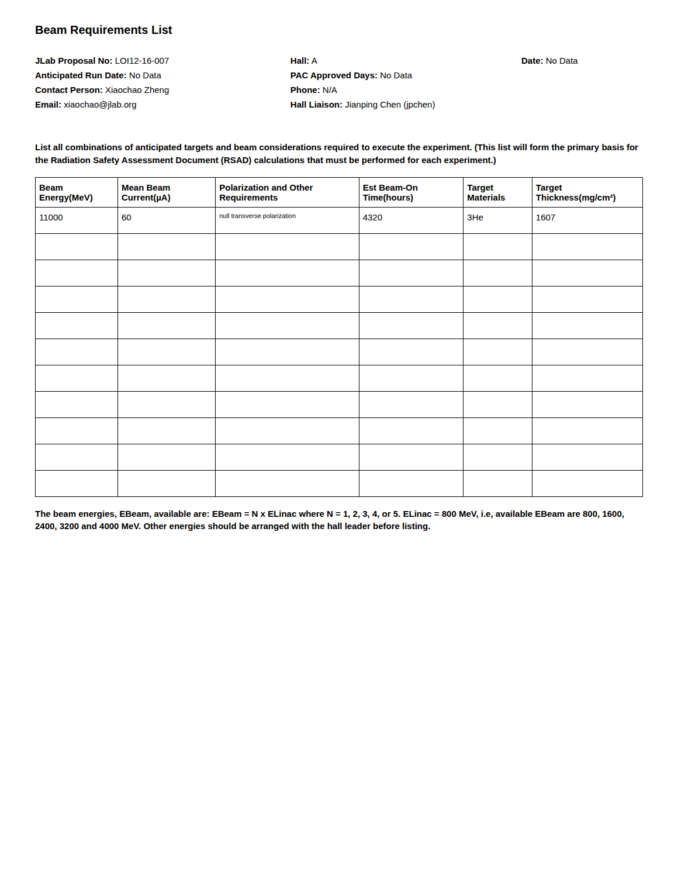Beam Requirements List
| JLab Proposal No: LOI12-16-007 | Hall: A | Date: No Data |
| Anticipated Run Date: No Data | PAC Approved Days: No Data |
| Contact Person: Xiaochao Zheng | Phone: N/A |
| Email: xiaochao@jlab.org | Hall Liaison: Jianping Chen (jpchen) |
List all combinations of anticipated targets and beam considerations required to execute the experiment. (This list will form the primary basis for the Radiation Safety Assessment Document (RSAD) calculations that must be performed for each experiment.)
| Beam Energy(MeV) | Mean Beam Current(µA) | Polarization and Other Requirements | Est Beam-On Time(hours) | Target Materials | Target Thickness(mg/cm²) |
| --- | --- | --- | --- | --- | --- |
| 11000 | 60 | null transverse polarization | 4320 | 3He | 1607 |
The beam energies, EBeam, available are: EBeam = N x ELinac where N = 1, 2, 3, 4, or 5. ELinac = 800 MeV, i.e, available EBeam are 800, 1600, 2400, 3200 and 4000 MeV. Other energies should be arranged with the hall leader before listing.